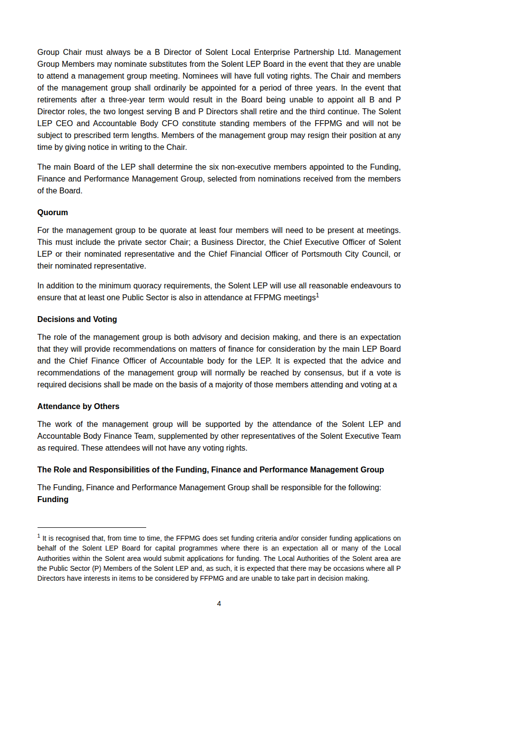Group Chair must always be a B Director of Solent Local Enterprise Partnership Ltd. Management Group Members may nominate substitutes from the Solent LEP Board in the event that they are unable to attend a management group meeting. Nominees will have full voting rights. The Chair and members of the management group shall ordinarily be appointed for a period of three years. In the event that retirements after a three-year term would result in the Board being unable to appoint all B and P Director roles, the two longest serving B and P Directors shall retire and the third continue. The Solent LEP CEO and Accountable Body CFO constitute standing members of the FFPMG and will not be subject to prescribed term lengths. Members of the management group may resign their position at any time by giving notice in writing to the Chair.
The main Board of the LEP shall determine the six non-executive members appointed to the Funding, Finance and Performance Management Group, selected from nominations received from the members of the Board.
Quorum
For the management group to be quorate at least four members will need to be present at meetings. This must include the private sector Chair; a Business Director, the Chief Executive Officer of Solent LEP or their nominated representative and the Chief Financial Officer of Portsmouth City Council, or their nominated representative.
In addition to the minimum quoracy requirements, the Solent LEP will use all reasonable endeavours to ensure that at least one Public Sector is also in attendance at FFPMG meetings1
Decisions and Voting
The role of the management group is both advisory and decision making, and there is an expectation that they will provide recommendations on matters of finance for consideration by the main LEP Board and the Chief Finance Officer of Accountable body for the LEP. It is expected that the advice and recommendations of the management group will normally be reached by consensus, but if a vote is required decisions shall be made on the basis of a majority of those members attending and voting at a
Attendance by Others
The work of the management group will be supported by the attendance of the Solent LEP and Accountable Body Finance Team, supplemented by other representatives of the Solent Executive Team as required. These attendees will not have any voting rights.
The Role and Responsibilities of the Funding, Finance and Performance Management Group
The Funding, Finance and Performance Management Group shall be responsible for the following:
Funding
1 It is recognised that, from time to time, the FFPMG does set funding criteria and/or consider funding applications on behalf of the Solent LEP Board for capital programmes where there is an expectation all or many of the Local Authorities within the Solent area would submit applications for funding. The Local Authorities of the Solent area are the Public Sector (P) Members of the Solent LEP and, as such, it is expected that there may be occasions where all P Directors have interests in items to be considered by FFPMG and are unable to take part in decision making.
4